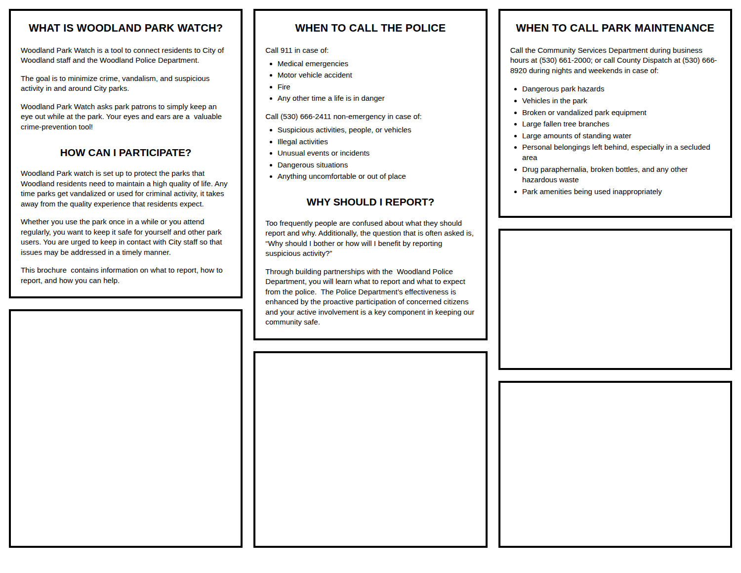WHAT IS WOODLAND PARK WATCH?
Woodland Park Watch is a tool to connect residents to City of Woodland staff and the Woodland Police Department.
The goal is to minimize crime, vandalism, and suspicious activity in and around City parks.
Woodland Park Watch asks park patrons to simply keep an eye out while at the park. Your eyes and ears are a valuable crime-prevention tool!
HOW CAN I PARTICIPATE?
Woodland Park watch is set up to protect the parks that Woodland residents need to maintain a high quality of life. Any time parks get vandalized or used for criminal activity, it takes away from the quality experience that residents expect.
Whether you use the park once in a while or you attend regularly, you want to keep it safe for yourself and other park users. You are urged to keep in contact with City staff so that issues may be addressed in a timely manner.
This brochure contains information on what to report, how to report, and how you can help.
WHEN TO CALL THE POLICE
Call 911 in case of:
Medical emergencies
Motor vehicle accident
Fire
Any other time a life is in danger
Call (530) 666-2411 non-emergency in case of:
Suspicious activities, people, or vehicles
Illegal activities
Unusual events or incidents
Dangerous situations
Anything uncomfortable or out of place
WHY SHOULD I REPORT?
Too frequently people are confused about what they should report and why. Additionally, the question that is often asked is, “Why should I bother or how will I benefit by reporting suspicious activity?”
Through building partnerships with the Woodland Police Department, you will learn what to report and what to expect from the police. The Police Department’s effectiveness is enhanced by the proactive participation of concerned citizens and your active involvement is a key component in keeping our community safe.
WHEN TO CALL PARK MAINTENANCE
Call the Community Services Department during business hours at (530) 661-2000; or call County Dispatch at (530) 666-8920 during nights and weekends in case of:
Dangerous park hazards
Vehicles in the park
Broken or vandalized park equipment
Large fallen tree branches
Large amounts of standing water
Personal belongings left behind, especially in a secluded area
Drug paraphernalia, broken bottles, and any other hazardous waste
Park amenities being used inappropriately